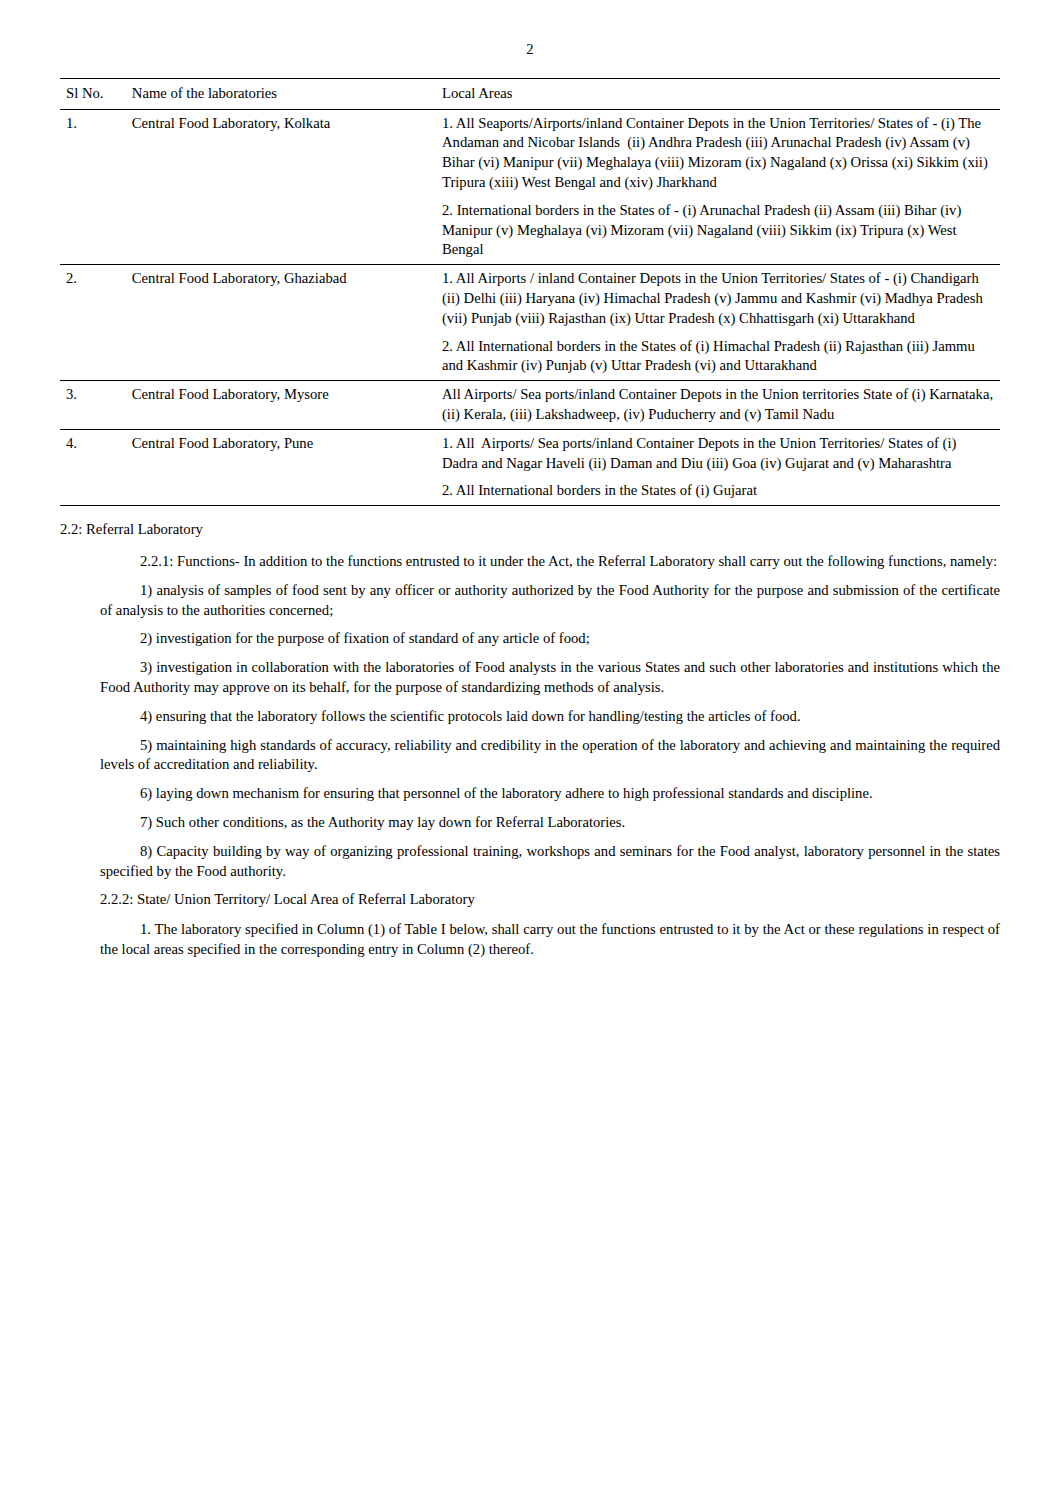2
| Sl No. | Name of the laboratories | Local Areas |
| --- | --- | --- |
| 1. | Central Food Laboratory, Kolkata | 1. All Seaports/Airports/inland Container Depots in the Union Territories/ States of - (i) The Andaman and Nicobar Islands (ii) Andhra Pradesh (iii) Arunachal Pradesh (iv) Assam (v) Bihar (vi) Manipur (vii) Meghalaya (viii) Mizoram (ix) Nagaland (x) Orissa (xi) Sikkim (xii) Tripura (xiii) West Bengal and (xiv) Jharkhand |
| | | 2. International borders in the States of - (i) Arunachal Pradesh (ii) Assam (iii) Bihar (iv) Manipur (v) Meghalaya (vi) Mizoram (vii) Nagaland (viii) Sikkim (ix) Tripura (x) West Bengal |
| 2. | Central Food Laboratory, Ghaziabad | 1. All Airports / inland Container Depots in the Union Territories/ States of - (i) Chandigarh (ii) Delhi (iii) Haryana (iv) Himachal Pradesh (v) Jammu and Kashmir (vi) Madhya Pradesh (vii) Punjab (viii) Rajasthan (ix) Uttar Pradesh (x) Chhattisgarh (xi) Uttarakhand |
| | | 2. All International borders in the States of (i) Himachal Pradesh (ii) Rajasthan (iii) Jammu and Kashmir (iv) Punjab (v) Uttar Pradesh (vi) and Uttarakhand |
| 3. | Central Food Laboratory, Mysore | All Airports/ Sea ports/inland Container Depots in the Union territories State of (i) Karnataka, (ii) Kerala, (iii) Lakshadweep, (iv) Puducherry and (v) Tamil Nadu |
| 4. | Central Food Laboratory, Pune | 1. All Airports/ Sea ports/inland Container Depots in the Union Territories/ States of (i) Dadra and Nagar Haveli (ii) Daman and Diu (iii) Goa (iv) Gujarat and (v) Maharashtra |
| | | 2. All International borders in the States of (i) Gujarat |
2.2: Referral Laboratory
2.2.1: Functions- In addition to the functions entrusted to it under the Act, the Referral Laboratory shall carry out the following functions, namely:
1) analysis of samples of food sent by any officer or authority authorized by the Food Authority for the purpose and submission of the certificate of analysis to the authorities concerned;
2) investigation for the purpose of fixation of standard of any article of food;
3) investigation in collaboration with the laboratories of Food analysts in the various States and such other laboratories and institutions which the Food Authority may approve on its behalf, for the purpose of standardizing methods of analysis.
4) ensuring that the laboratory follows the scientific protocols laid down for handling/testing the articles of food.
5) maintaining high standards of accuracy, reliability and credibility in the operation of the laboratory and achieving and maintaining the required levels of accreditation and reliability.
6) laying down mechanism for ensuring that personnel of the laboratory adhere to high professional standards and discipline.
7) Such other conditions, as the Authority may lay down for Referral Laboratories.
8) Capacity building by way of organizing professional training, workshops and seminars for the Food analyst, laboratory personnel in the states specified by the Food authority.
2.2.2: State/ Union Territory/ Local Area of Referral Laboratory
1. The laboratory specified in Column (1) of Table I below, shall carry out the functions entrusted to it by the Act or these regulations in respect of the local areas specified in the corresponding entry in Column (2) thereof.